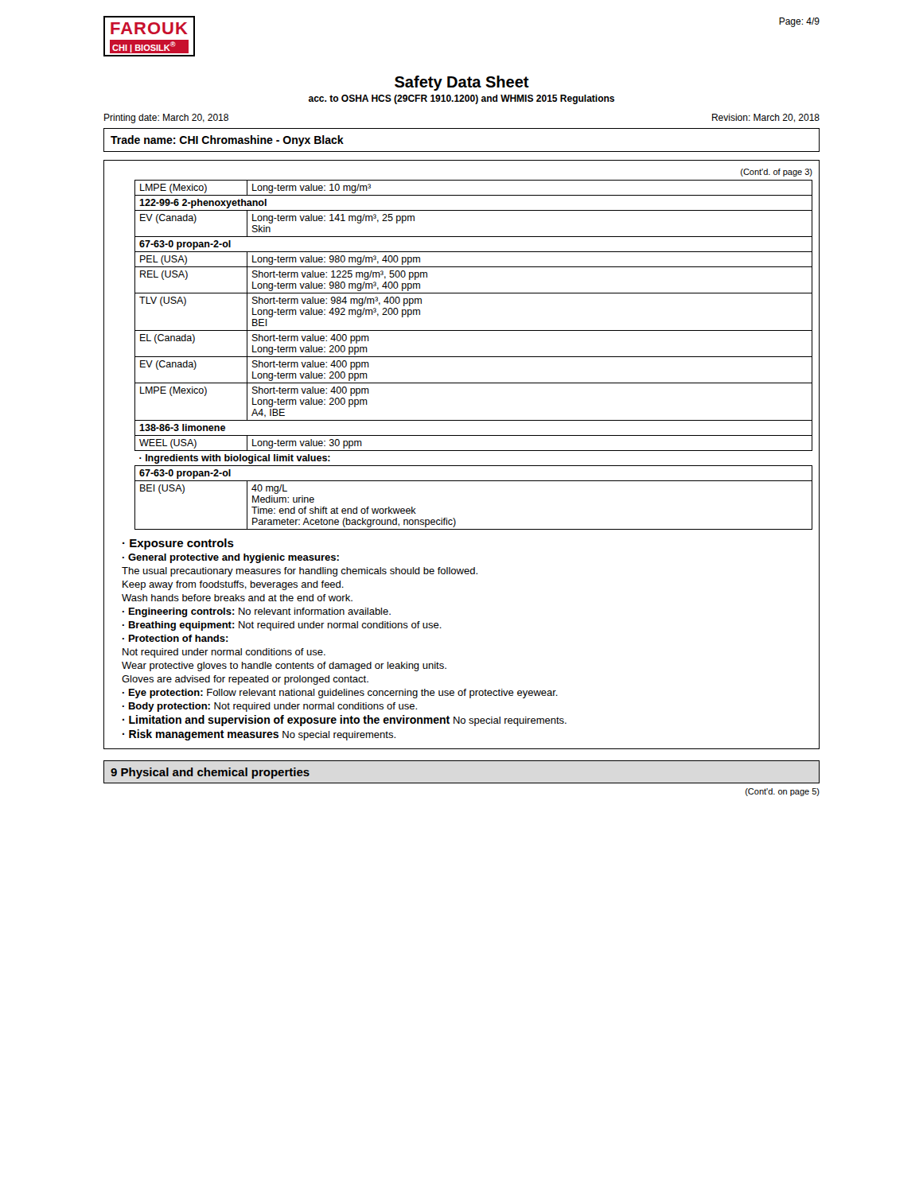FAROUK CHI | BIOSILK®
Page: 4/9
Safety Data Sheet
acc. to OSHA HCS (29CFR 1910.1200) and WHMIS 2015 Regulations
Printing date: March 20, 2018
Revision: March 20, 2018
Trade name: CHI Chromashine - Onyx Black
(Cont'd. of page 3)
| LMPE (Mexico) | Long-term value: 10 mg/m³ |
| 122-99-6 2-phenoxyethanol |
| EV (Canada) | Long-term value: 141 mg/m³, 25 ppm Skin |
| 67-63-0 propan-2-ol |
| PEL (USA) | Long-term value: 980 mg/m³, 400 ppm |
| REL (USA) | Short-term value: 1225 mg/m³, 500 ppm Long-term value: 980 mg/m³, 400 ppm |
| TLV (USA) | Short-term value: 984 mg/m³, 400 ppm Long-term value: 492 mg/m³, 200 ppm BEI |
| EL (Canada) | Short-term value: 400 ppm Long-term value: 200 ppm |
| EV (Canada) | Short-term value: 400 ppm Long-term value: 200 ppm |
| LMPE (Mexico) | Short-term value: 400 ppm Long-term value: 200 ppm A4, IBE |
| 138-86-3 limonene |
| WEEL (USA) | Long-term value: 30 ppm |
| · Ingredients with biological limit values: |
| 67-63-0 propan-2-ol |
| BEI (USA) | 40 mg/L Medium: urine Time: end of shift at end of workweek Parameter: Acetone (background, nonspecific) |
· Exposure controls
· General protective and hygienic measures:
The usual precautionary measures for handling chemicals should be followed.
Keep away from foodstuffs, beverages and feed.
Wash hands before breaks and at the end of work.
· Engineering controls: No relevant information available.
· Breathing equipment: Not required under normal conditions of use.
· Protection of hands:
Not required under normal conditions of use.
Wear protective gloves to handle contents of damaged or leaking units.
Gloves are advised for repeated or prolonged contact.
· Eye protection: Follow relevant national guidelines concerning the use of protective eyewear.
· Body protection: Not required under normal conditions of use.
· Limitation and supervision of exposure into the environment No special requirements.
· Risk management measures No special requirements.
9 Physical and chemical properties
(Cont'd. on page 5)